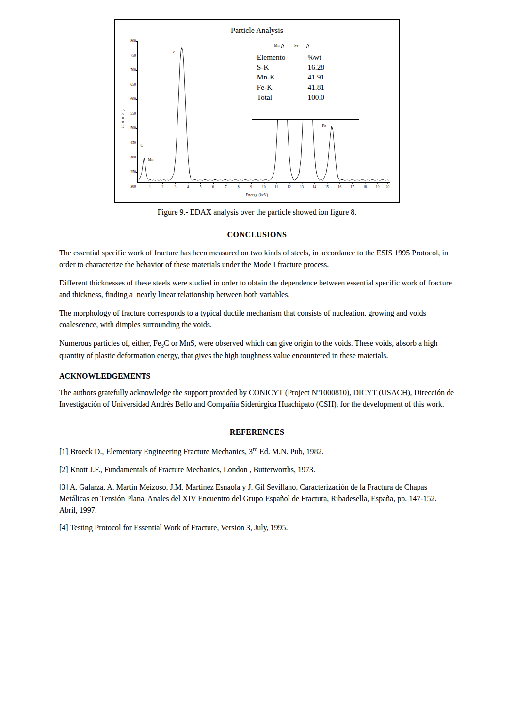Particle Analysis
800
750
700
650
600
550
500
450
400
350
300
c
C
Mn
Mn
Fe
Fe
C o u n t s
1
2
3
4
5
6
7
8
9
10
11
12
13
14
15
16
17
18
19
20
Energy (keV)
| Elemento | %wt |
| S-K | 16.28 |
| Mn-K | 41.91 |
| Fe-K | 41.81 |
| Total | 100.0 |
Figure 9.- EDAX analysis over the particle showed ion figure 8.
CONCLUSIONS
The essential specific work of fracture has been measured on two kinds of steels, in accordance to the ESIS 1995 Protocol, in order to characterize the behavior of these materials under the Mode I fracture process.
Different thicknesses of these steels were studied in order to obtain the dependence between essential specific work of fracture and thickness, finding a nearly linear relationship between both variables.
The morphology of fracture corresponds to a typical ductile mechanism that consists of nucleation, growing and voids coalescence, with dimples surrounding the voids.
Numerous particles of, either, Fe3C or MnS, were observed which can give origin to the voids. These voids, absorb a high quantity of plastic deformation energy, that gives the high toughness value encountered in these materials.
ACKNOWLEDGEMENTS
The authors gratefully acknowledge the support provided by CONICYT (Project Nº1000810), DICYT (USACH), Dirección de Investigación of Universidad Andrés Bello and Compañía Siderúrgica Huachipato (CSH), for the development of this work.
REFERENCES
[1] Broeck D., Elementary Engineering Fracture Mechanics, 3rd Ed. M.N. Pub, 1982.
[2] Knott J.F., Fundamentals of Fracture Mechanics, London , Butterworths, 1973.
[3] A. Galarza, A. Martín Meizoso, J.M. Martínez Esnaola y J. Gil Sevillano, Caracterización de la Fractura de Chapas Metálicas en Tensión Plana, Anales del XIV Encuentro del Grupo Español de Fractura, Ribadesella, España, pp. 147-152. Abril, 1997.
[4] Testing Protocol for Essential Work of Fracture, Version 3, July, 1995.